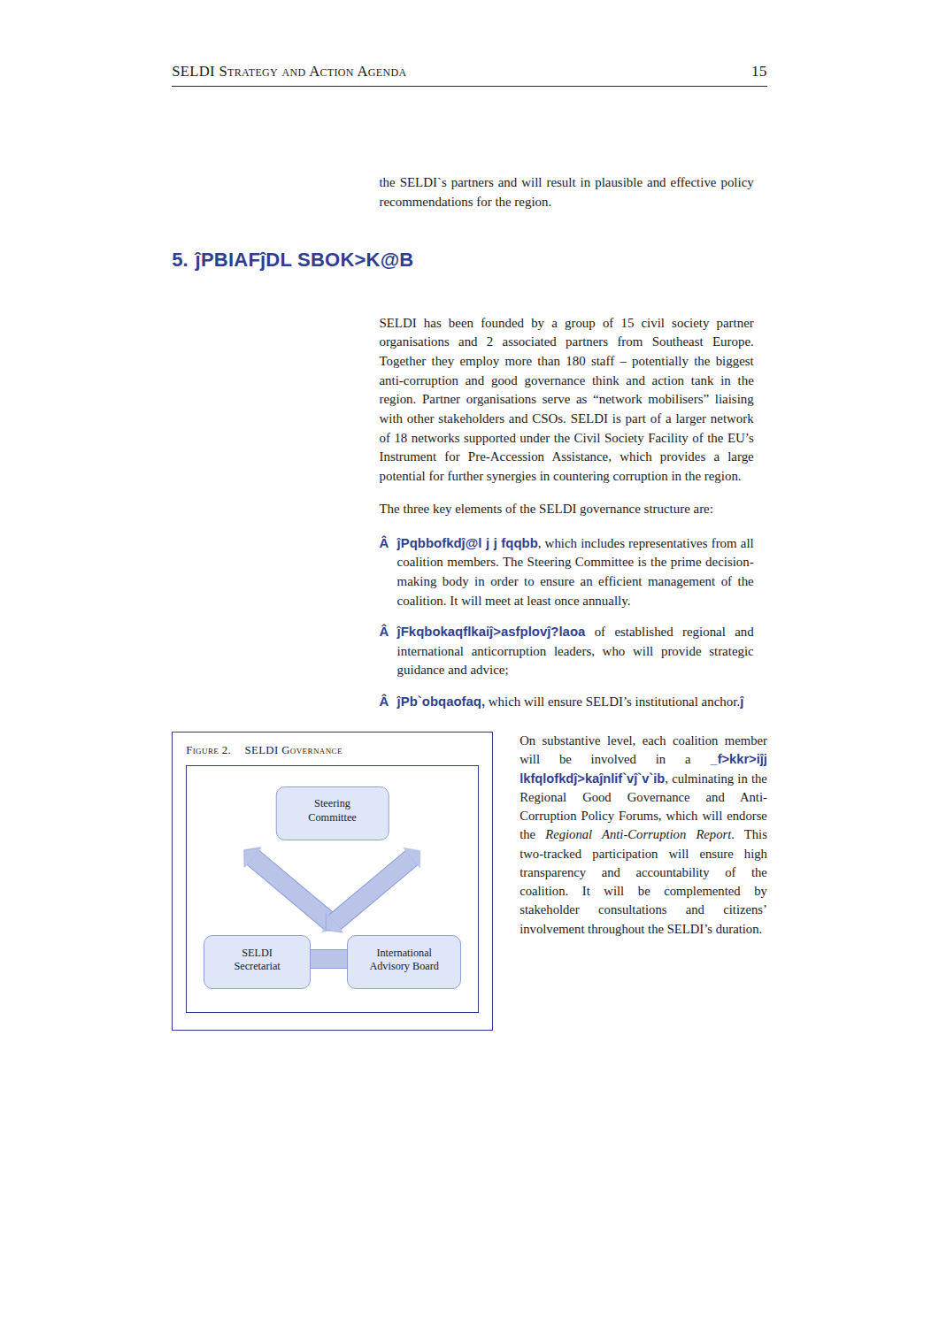SELDI Strategy and Action Agenda 15
the SELDI`s partners and will result in plausible and effective policy recommendations for the region.
5. ĵPBIAFĵDL SBOK>K@B
SELDI has been founded by a group of 15 civil society partner organisations and 2 associated partners from Southeast Europe. Together they employ more than 180 staff – potentially the biggest anti-corruption and good governance think and action tank in the region. Partner organisations serve as “network mobilisers” liaising with other stakeholders and CSOs. SELDI is part of a larger network of 18 networks supported under the Civil Society Facility of the EU’s Instrument for Pre-Accession Assistance, which provides a large potential for further synergies in countering corruption in the region.
The three key elements of the SELDI governance structure are:
ĵPqbbofkdĵ@l j j fqqbb, which includes representatives from all coalition members. The Steering Committee is the prime decision-making body in order to ensure an efficient management of the coalition. It will meet at least once annually.
ĵFkqbokaqflkaiĵ>asfplovĵ?laoa of established regional and international anticorruption leaders, who will provide strategic guidance and advice;
ĵPb`obqaofaq, which will ensure SELDI’s institutional anchor.ĵ
Figure 2. SELDI Governance
Steering
Committee
SELDI
Secretariat
International
Advisory Board
On substantive level, each coalition member will be involved in a _f>kkr>iĵj lkfqlofkdĵ>kaĵnlif`vĵ`v`ib, culminating in the Regional Good Governance and Anti-Corruption Policy Forums, which will endorse the Regional Anti-Corruption Report. This two-tracked participation will ensure high transparency and accountability of the coalition. It will be complemented by stakeholder consultations and citizens’ involvement throughout the SELDI’s duration.